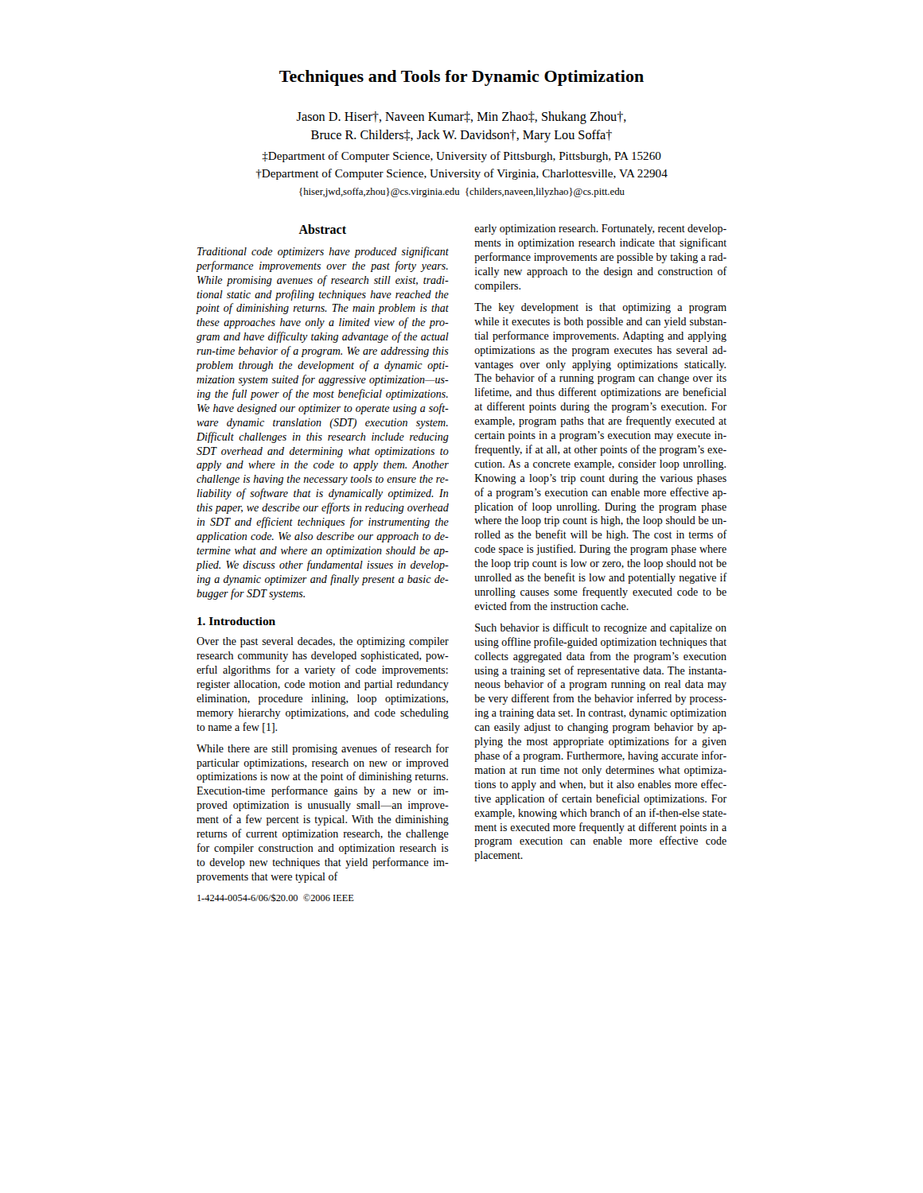Techniques and Tools for Dynamic Optimization
Jason D. Hiser†, Naveen Kumar‡, Min Zhao‡, Shukang Zhou†,
Bruce R. Childers‡, Jack W. Davidson†, Mary Lou Soffa†
‡Department of Computer Science, University of Pittsburgh, Pittsburgh, PA 15260
†Department of Computer Science, University of Virginia, Charlottesville, VA 22904
{hiser,jwd,soffa,zhou}@cs.virginia.edu {childers,naveen,lilyzhao}@cs.pitt.edu
Abstract
Traditional code optimizers have produced significant performance improvements over the past forty years. While promising avenues of research still exist, traditional static and profiling techniques have reached the point of diminishing returns. The main problem is that these approaches have only a limited view of the program and have difficulty taking advantage of the actual run-time behavior of a program. We are addressing this problem through the development of a dynamic optimization system suited for aggressive optimization—using the full power of the most beneficial optimizations. We have designed our optimizer to operate using a software dynamic translation (SDT) execution system. Difficult challenges in this research include reducing SDT overhead and determining what optimizations to apply and where in the code to apply them. Another challenge is having the necessary tools to ensure the reliability of software that is dynamically optimized. In this paper, we describe our efforts in reducing overhead in SDT and efficient techniques for instrumenting the application code. We also describe our approach to determine what and where an optimization should be applied. We discuss other fundamental issues in developing a dynamic optimizer and finally present a basic debugger for SDT systems.
1. Introduction
Over the past several decades, the optimizing compiler research community has developed sophisticated, powerful algorithms for a variety of code improvements: register allocation, code motion and partial redundancy elimination, procedure inlining, loop optimizations, memory hierarchy optimizations, and code scheduling to name a few [1].
While there are still promising avenues of research for particular optimizations, research on new or improved optimizations is now at the point of diminishing returns. Execution-time performance gains by a new or improved optimization is unusually small—an improvement of a few percent is typical. With the diminishing returns of current optimization research, the challenge for compiler construction and optimization research is to develop new techniques that yield performance improvements that were typical of
early optimization research. Fortunately, recent developments in optimization research indicate that significant performance improvements are possible by taking a radically new approach to the design and construction of compilers.
The key development is that optimizing a program while it executes is both possible and can yield substantial performance improvements. Adapting and applying optimizations as the program executes has several advantages over only applying optimizations statically. The behavior of a running program can change over its lifetime, and thus different optimizations are beneficial at different points during the program’s execution. For example, program paths that are frequently executed at certain points in a program’s execution may execute infrequently, if at all, at other points of the program’s execution. As a concrete example, consider loop unrolling. Knowing a loop’s trip count during the various phases of a program’s execution can enable more effective application of loop unrolling. During the program phase where the loop trip count is high, the loop should be unrolled as the benefit will be high. The cost in terms of code space is justified. During the program phase where the loop trip count is low or zero, the loop should not be unrolled as the benefit is low and potentially negative if unrolling causes some frequently executed code to be evicted from the instruction cache.
Such behavior is difficult to recognize and capitalize on using offline profile-guided optimization techniques that collects aggregated data from the program’s execution using a training set of representative data. The instantaneous behavior of a program running on real data may be very different from the behavior inferred by processing a training data set. In contrast, dynamic optimization can easily adjust to changing program behavior by applying the most appropriate optimizations for a given phase of a program. Furthermore, having accurate information at run time not only determines what optimizations to apply and when, but it also enables more effective application of certain beneficial optimizations. For example, knowing which branch of an if-then-else statement is executed more frequently at different points in a program execution can enable more effective code placement.
1-4244-0054-6/06/$20.00 ©2006 IEEE